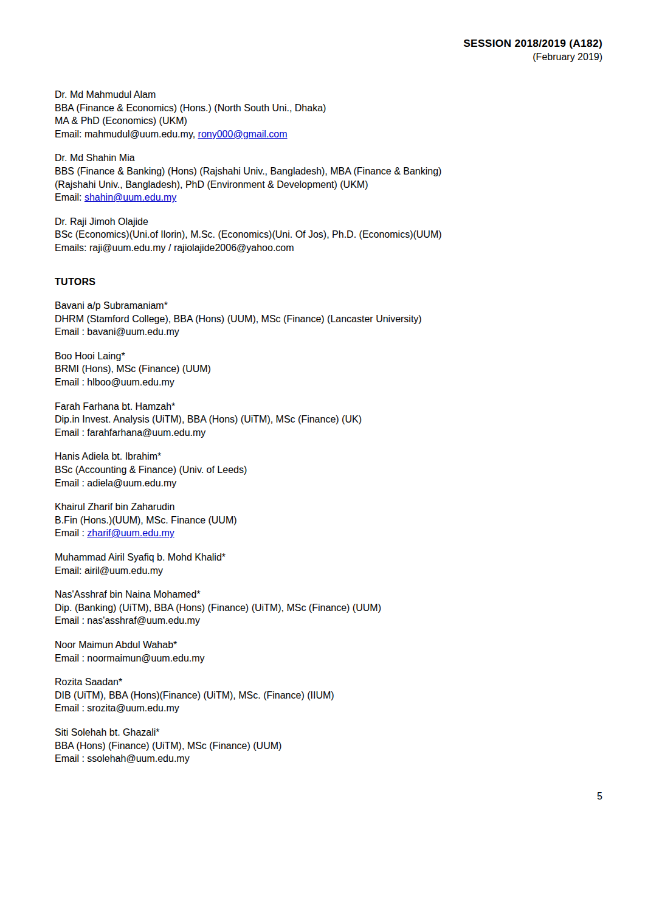SESSION 2018/2019 (A182)
(February 2019)
Dr. Md Mahmudul Alam
BBA (Finance & Economics) (Hons.) (North South Uni., Dhaka)
MA & PhD (Economics) (UKM)
Email: mahmudul@uum.edu.my, rony000@gmail.com
Dr. Md Shahin Mia
BBS (Finance & Banking) (Hons) (Rajshahi Univ., Bangladesh), MBA (Finance & Banking)
(Rajshahi Univ., Bangladesh), PhD (Environment & Development) (UKM)
Email: shahin@uum.edu.my
Dr. Raji Jimoh Olajide
BSc (Economics)(Uni.of Ilorin), M.Sc. (Economics)(Uni. Of Jos), Ph.D. (Economics)(UUM)
Emails: raji@uum.edu.my / rajiolajide2006@yahoo.com
TUTORS
Bavani a/p Subramaniam*
DHRM (Stamford College), BBA (Hons) (UUM), MSc (Finance) (Lancaster University)
Email : bavani@uum.edu.my
Boo Hooi Laing*
BRMI (Hons), MSc (Finance) (UUM)
Email : hlboo@uum.edu.my
Farah Farhana bt. Hamzah*
Dip.in Invest. Analysis (UiTM), BBA (Hons) (UiTM), MSc (Finance) (UK)
Email : farahfarhana@uum.edu.my
Hanis Adiela bt. Ibrahim*
BSc (Accounting & Finance) (Univ. of Leeds)
Email : adiela@uum.edu.my
Khairul Zharif bin Zaharudin
B.Fin (Hons.)(UUM), MSc. Finance (UUM)
Email : zharif@uum.edu.my
Muhammad Airil Syafiq b. Mohd Khalid*
Email: airil@uum.edu.my
Nas'Asshraf bin Naina Mohamed*
Dip. (Banking) (UiTM), BBA (Hons) (Finance) (UiTM), MSc (Finance) (UUM)
Email : nas'asshraf@uum.edu.my
Noor Maimun Abdul Wahab*
Email : noormaimun@uum.edu.my
Rozita Saadan*
DIB (UiTM), BBA (Hons)(Finance) (UiTM), MSc. (Finance) (IIUM)
Email : srozita@uum.edu.my
Siti Solehah bt. Ghazali*
BBA (Hons) (Finance) (UiTM), MSc (Finance) (UUM)
Email : ssolehah@uum.edu.my
5